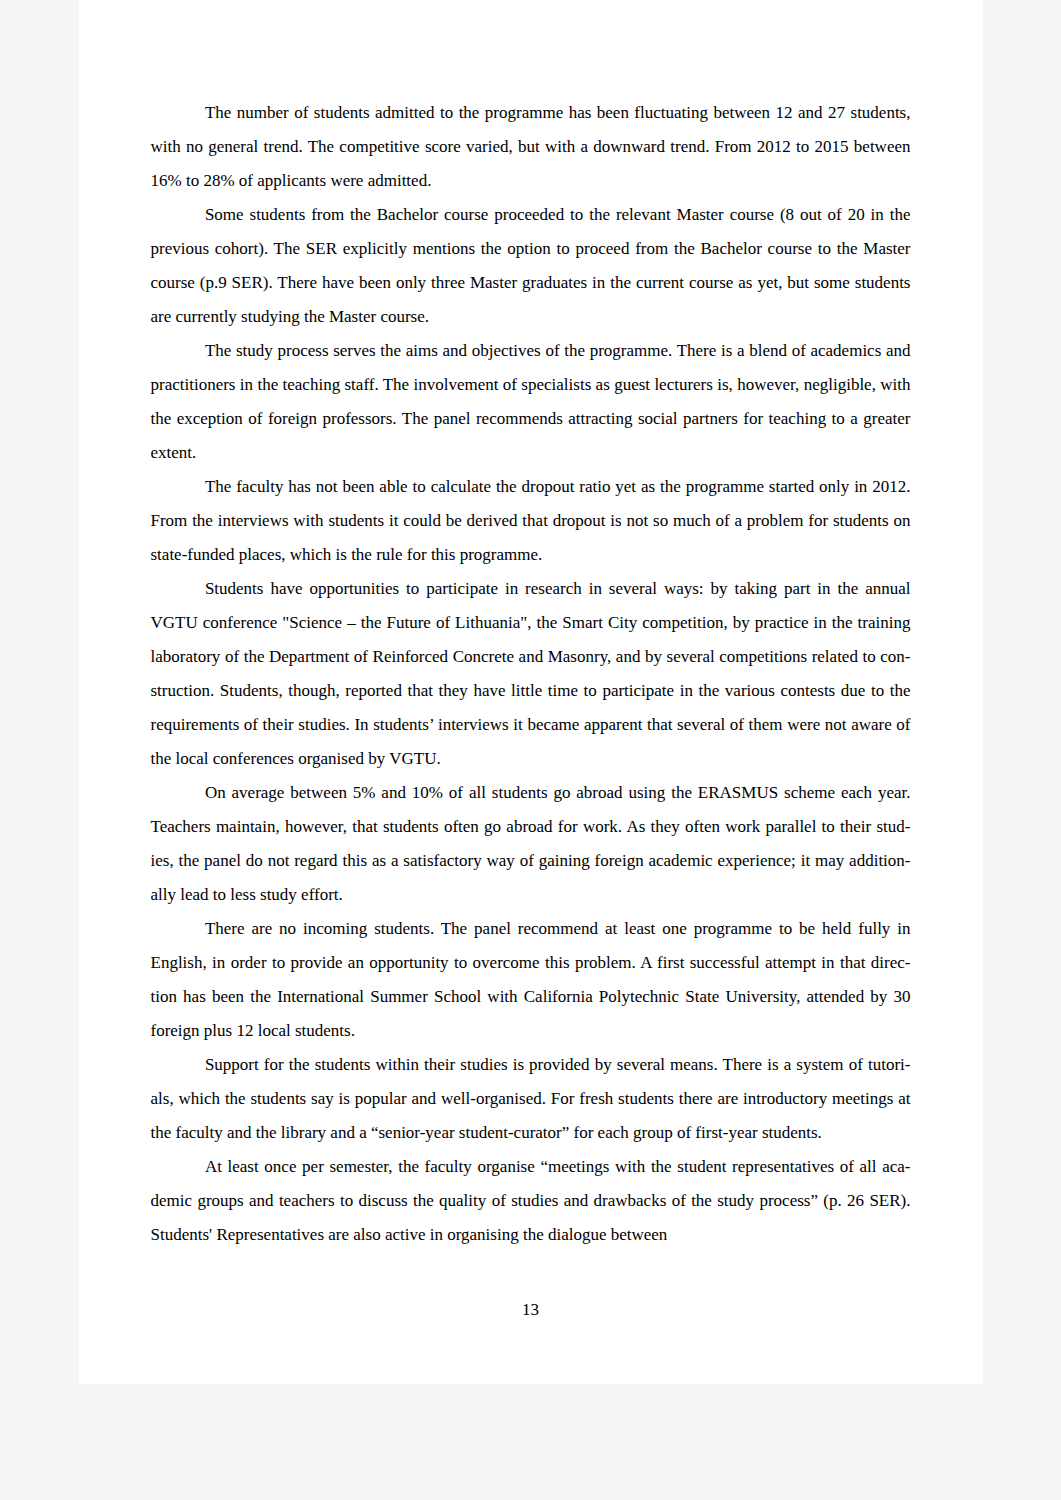The number of students admitted to the programme has been fluctuating between 12 and 27 students, with no general trend. The competitive score varied, but with a downward trend. From 2012 to 2015 between 16% to 28% of applicants were admitted.
Some students from the Bachelor course proceeded to the relevant Master course (8 out of 20 in the previous cohort). The SER explicitly mentions the option to proceed from the Bachelor course to the Master course (p.9 SER). There have been only three Master graduates in the current course as yet, but some students are currently studying the Master course.
The study process serves the aims and objectives of the programme. There is a blend of academics and practitioners in the teaching staff. The involvement of specialists as guest lecturers is, however, negligible, with the exception of foreign professors. The panel recommends attracting social partners for teaching to a greater extent.
The faculty has not been able to calculate the dropout ratio yet as the programme started only in 2012. From the interviews with students it could be derived that dropout is not so much of a problem for students on state-funded places, which is the rule for this programme.
Students have opportunities to participate in research in several ways: by taking part in the annual VGTU conference "Science – the Future of Lithuania", the Smart City competition, by practice in the training laboratory of the Department of Reinforced Concrete and Masonry, and by several competitions related to construction. Students, though, reported that they have little time to participate in the various contests due to the requirements of their studies. In students’ interviews it became apparent that several of them were not aware of the local conferences organised by VGTU.
On average between 5% and 10% of all students go abroad using the ERASMUS scheme each year. Teachers maintain, however, that students often go abroad for work. As they often work parallel to their studies, the panel do not regard this as a satisfactory way of gaining foreign academic experience; it may additionally lead to less study effort.
There are no incoming students. The panel recommend at least one programme to be held fully in English, in order to provide an opportunity to overcome this problem. A first successful attempt in that direction has been the International Summer School with California Polytechnic State University, attended by 30 foreign plus 12 local students.
Support for the students within their studies is provided by several means. There is a system of tutorials, which the students say is popular and well-organised. For fresh students there are introductory meetings at the faculty and the library and a “senior-year student-curator” for each group of first-year students.
At least once per semester, the faculty organise “meetings with the student representatives of all academic groups and teachers to discuss the quality of studies and drawbacks of the study process” (p. 26 SER). Students' Representatives are also active in organising the dialogue between
13